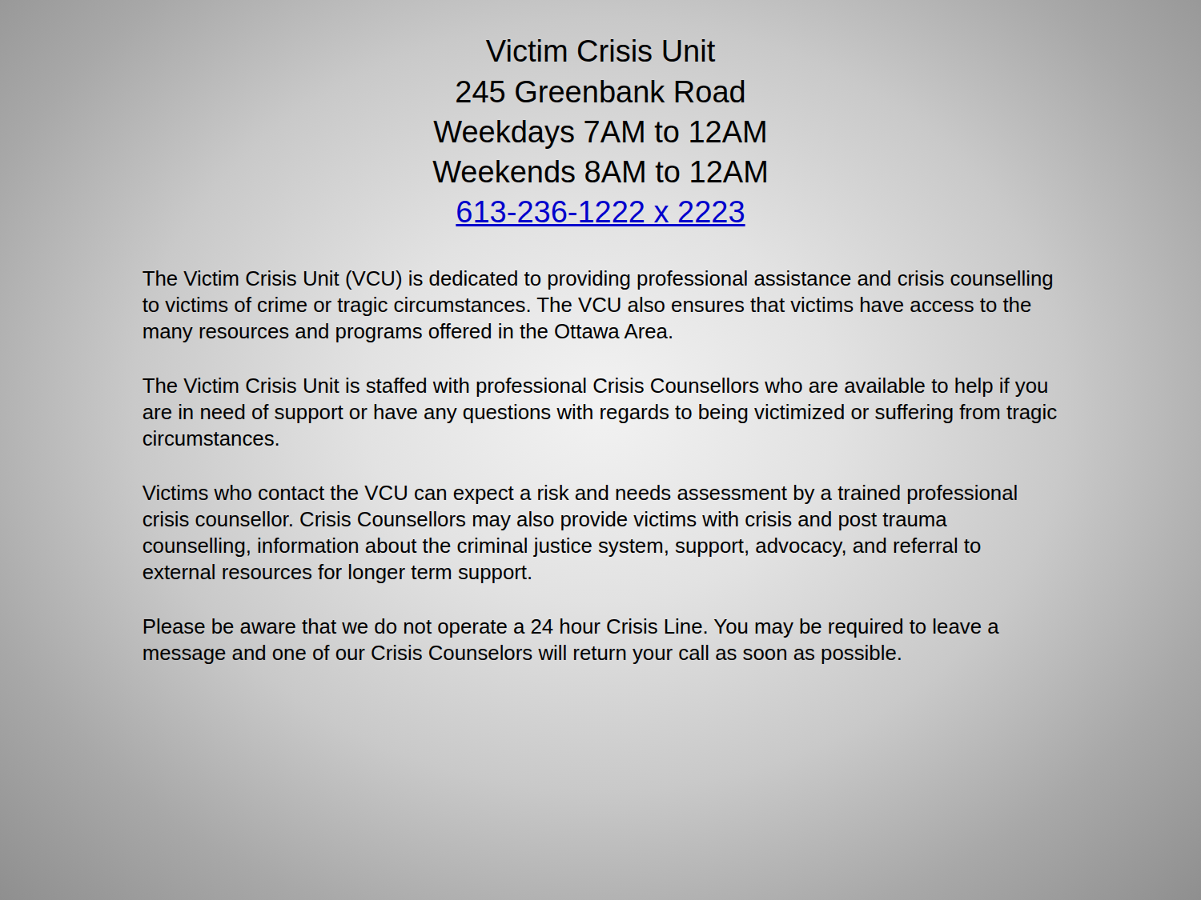Victim Crisis Unit
245 Greenbank Road
Weekdays 7AM to 12AM
Weekends 8AM to 12AM
613-236-1222 x 2223
The Victim Crisis Unit (VCU) is dedicated to providing professional assistance and crisis counselling to victims of crime or tragic circumstances. The VCU also ensures that victims have access to the many resources and programs offered in the Ottawa Area.
The Victim Crisis Unit is staffed with professional Crisis Counsellors who are available to help if you are in need of support or have any questions with regards to being victimized or suffering from tragic circumstances.
Victims who contact the VCU can expect a risk and needs assessment by a trained professional crisis counsellor. Crisis Counsellors may also provide victims with crisis and post trauma counselling, information about the criminal justice system, support, advocacy, and referral to external resources for longer term support.
Please be aware that we do not operate a 24 hour Crisis Line. You may be required to leave a message and one of our Crisis Counselors will return your call as soon as possible.